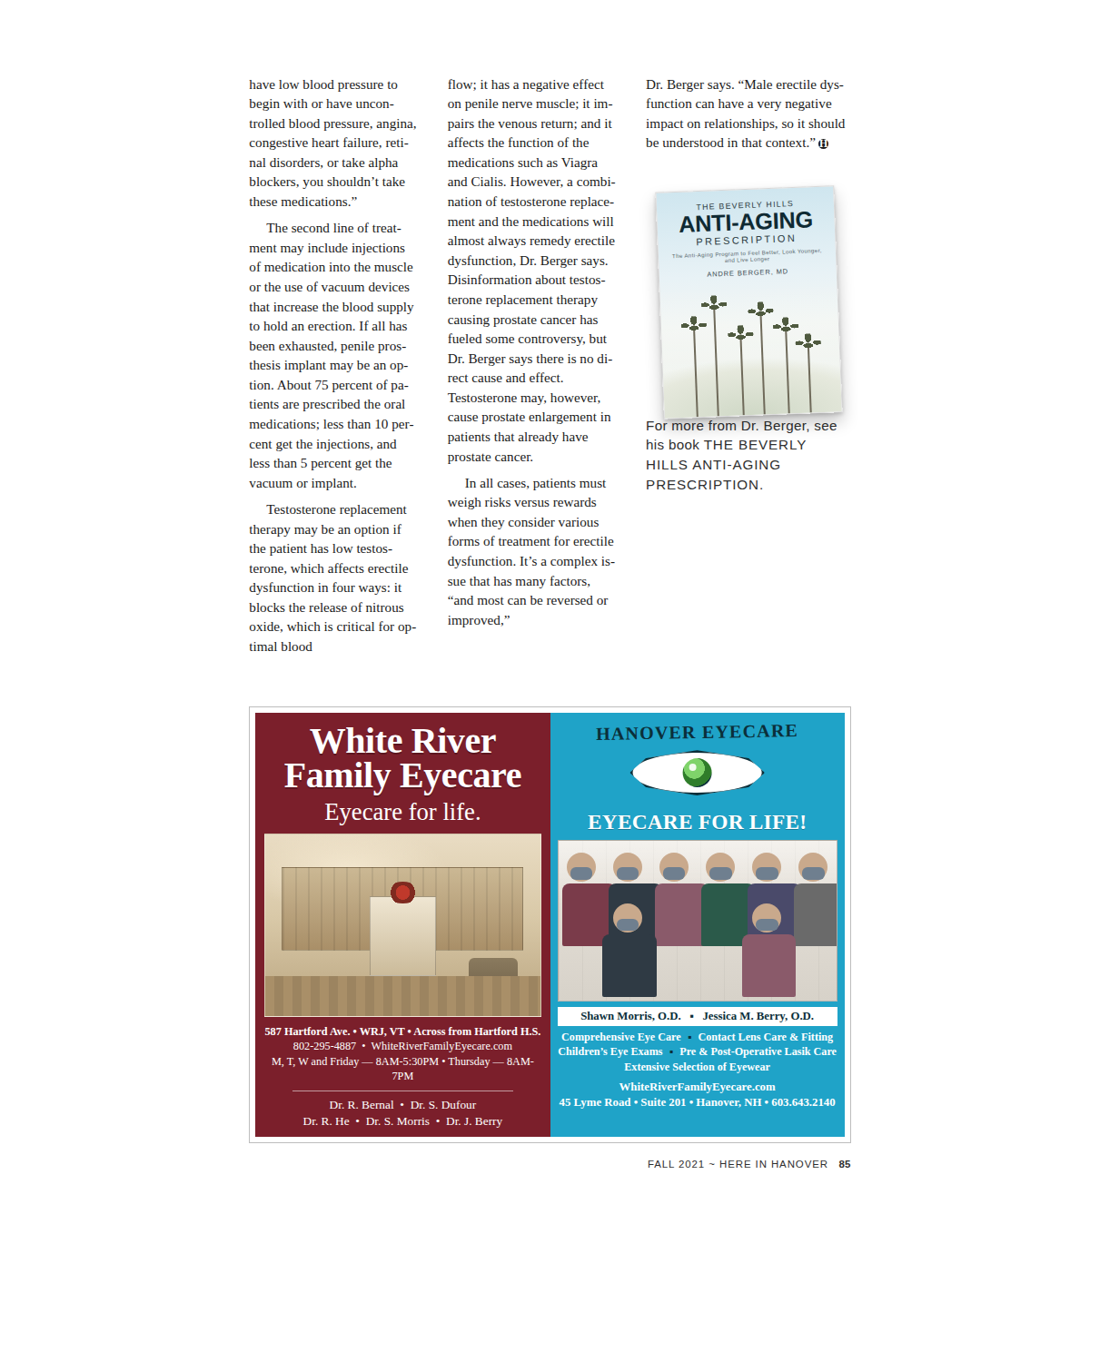have low blood pressure to begin with or have uncontrolled blood pressure, angina, congestive heart failure, retinal disorders, or take alpha blockers, you shouldn’t take these medications.”
The second line of treatment may include injections of medication into the muscle or the use of vacuum devices that increase the blood supply to hold an erection. If all has been exhausted, penile prosthesis implant may be an option. About 75 percent of patients are prescribed the oral medications; less than 10 percent get the injections, and less than 5 percent get the vacuum or implant.
Testosterone replacement therapy may be an option if the patient has low testosterone, which affects erectile dysfunction in four ways: it blocks the release of nitrous oxide, which is critical for optimal blood
flow; it has a negative effect on penile nerve muscle; it impairs the venous return; and it affects the function of the medications such as Viagra and Cialis. However, a combination of testosterone replacement and the medications will almost always remedy erectile dysfunction, Dr. Berger says. Disinformation about testosterone replacement therapy causing prostate cancer has fueled some controversy, but Dr. Berger says there is no direct cause and effect. Testosterone may, however, cause prostate enlargement in patients that already have prostate cancer.
In all cases, patients must weigh risks versus rewards when they consider various forms of treatment for erectile dysfunction. It’s a complex issue that has many factors, “and most can be reversed or improved,”
Dr. Berger says. “Male erectile dysfunction can have a very negative impact on relationships, so it should be understood in that context.”H
The Beverly Hills
Anti-Aging
Prescription
The Anti-Aging Program to Feel Better, Look Younger, and Live Longer
Andre Berger, MD
For more from Dr. Berger, see his book THE BEVERLY HILLS ANTI-AGING PRESCRIPTION.
White River
Family Eyecare
Eyecare for life.
587 Hartford Ave. • WRJ, VT • Across from Hartford H.S.
802-295-4887 • WhiteRiverFamilyEyecare.com
M, T, W and Friday — 8AM-5:30PM • Thursday — 8AM-7PM
Dr. R. Bernal • Dr. S. Dufour
Dr. R. He • Dr. S. Morris • Dr. J. Berry
Hanover Eyecare
Eyecare for Life!
Shawn Morris, O.D. ▪ Jessica M. Berry, O.D.
Comprehensive Eye Care ▪ Contact Lens Care & Fitting
Children’s Eye Exams ▪ Pre & Post-Operative Lasik Care
Extensive Selection of Eyewear
WhiteRiverFamilyEyecare.com
45 Lyme Road • Suite 201 • Hanover, NH • 603.643.2140
FALL 2021 ~ HERE IN HANOVER 85